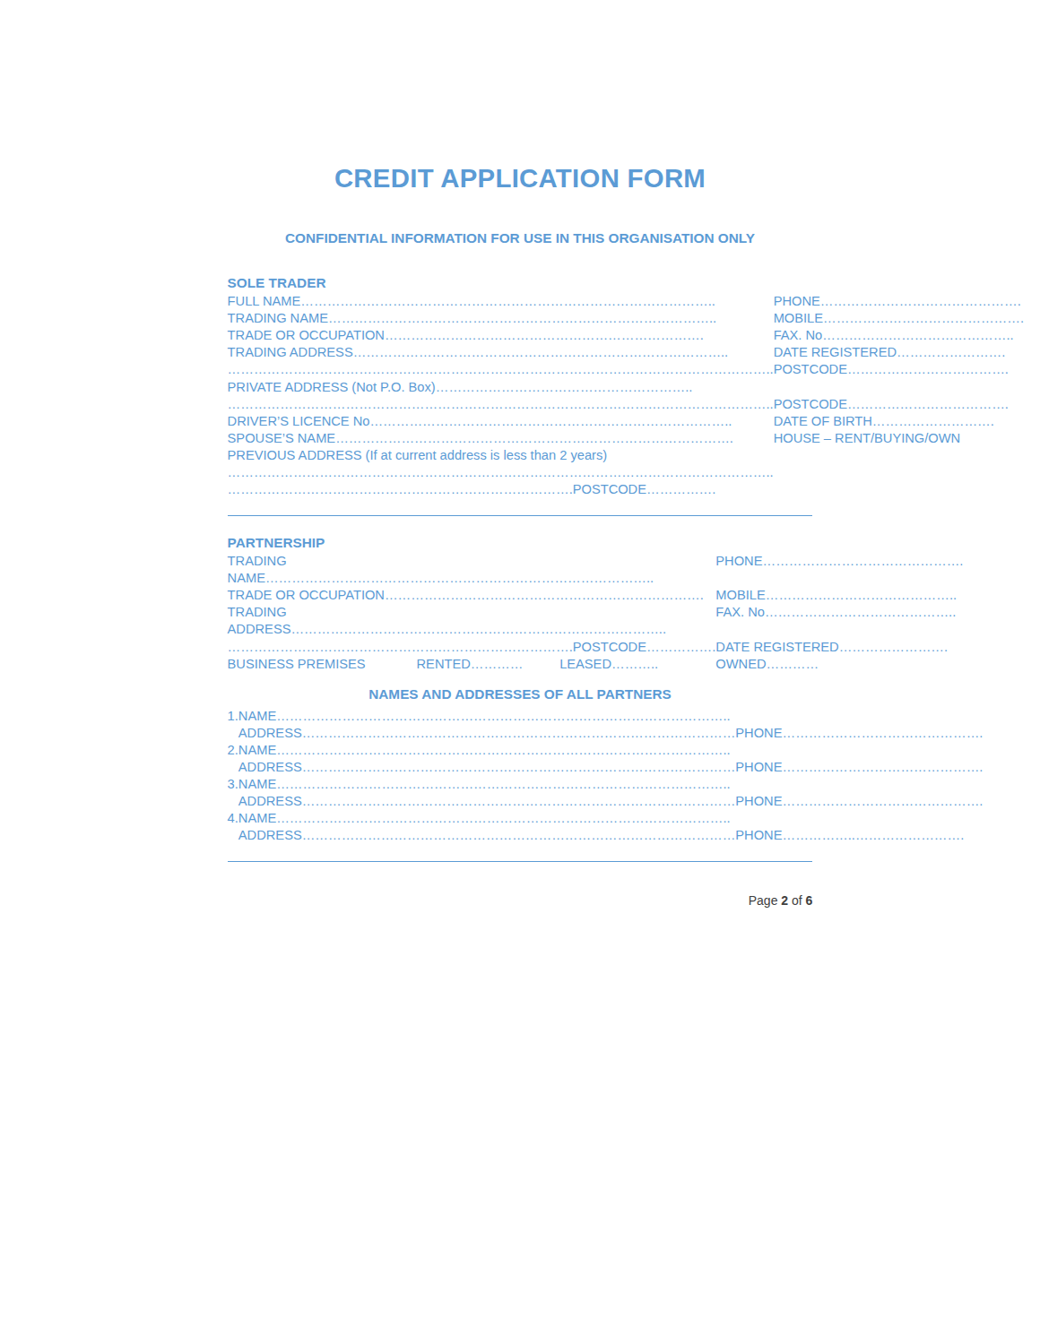CREDIT APPLICATION FORM
CONFIDENTIAL INFORMATION FOR USE IN THIS ORGANISATION ONLY
SOLE TRADER
| FULL NAME ………………………………………………………………………………….. | PHONE ………………………………………. |
| TRADING NAME …………………………………………………………………………….. | MOBILE ………………………………………. |
| TRADE OR OCCUPATION ………………………………………………………………. | FAX. No …………………………………….. |
| TRADING ADDRESS ………………………………………………………………………….. | DATE REGISTERED ……………………. |
| …………………………………………………………………………………………………………….. | POSTCODE ………………………………. |
| PRIVATE ADDRESS (Not P.O. Box) ………………………………………………….. | |
| …………………………………………………………………………………………………………….. | POSTCODE ………………………………. |
| DRIVER’S LICENCE No ……………………………………………………………………….. | DATE OF BIRTH ………………………. |
| SPOUSE’S NAME ………………………………………………………………………………. | HOUSE – RENT/BUYING/OWN |
| PREVIOUS ADDRESS (If at current address is less than 2 years) | |
| …………………………………………………………………………………………………………….. | |
| …………………………………………………………………….POSTCODE……………. | |
PARTNERSHIP
| TRADING NAME …………………………………………………………………………….. | PHONE ………………………………………. |
| TRADE OR OCCUPATION ………………………………………………………………. | MOBILE …………………………………….. |
| TRADING ADDRESS ………………………………………………………………………….. | FAX. No …………………………………….. |
| …………………………………………………………………….POSTCODE……………. | DATE REGISTERED ……………………. |
| BUSINESS PREMISES RENTED ………… LEASED ……….. | OWNED ………… |
NAMES AND ADDRESSES OF ALL PARTNERS
| 1. | NAME ………………………………………………………………………………………….. | |
| | ADDRESS ……………………………………………………………………………………… | PHONE ………………………………………. |
| 2. | NAME ………………………………………………………………………………………….. | |
| | ADDRESS ……………………………………………………………………………………… | PHONE ………………………………………. |
| 3. | NAME ………………………………………………………………………………………….. | |
| | ADDRESS ……………………………………………………………………………………… | PHONE ………………………………………. |
| 4. | NAME ………………………………………………………………………………………….. | |
| | ADDRESS ……………………………………………………………………………………… | PHONE ……………..……………………. |
Page 2 of 6